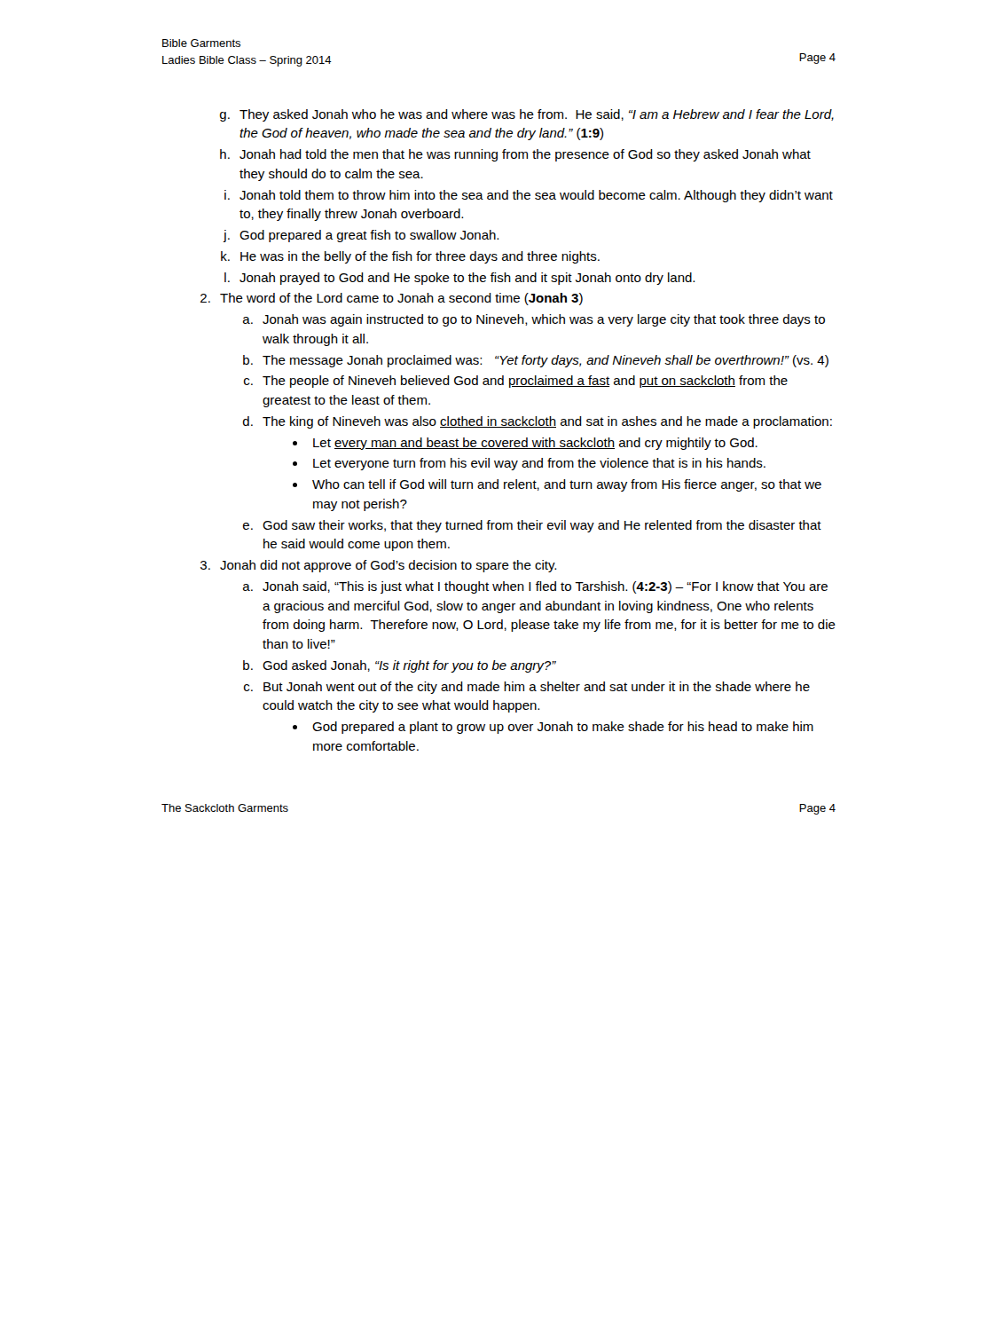Bible Garments
Ladies Bible Class – Spring 2014
Page 4
They asked Jonah who he was and where was he from. He said, “I am a Hebrew and I fear the Lord, the God of heaven, who made the sea and the dry land.” (1:9)
Jonah had told the men that he was running from the presence of God so they asked Jonah what they should do to calm the sea.
Jonah told them to throw him into the sea and the sea would become calm. Although they didn’t want to, they finally threw Jonah overboard.
God prepared a great fish to swallow Jonah.
He was in the belly of the fish for three days and three nights.
Jonah prayed to God and He spoke to the fish and it spit Jonah onto dry land.
The word of the Lord came to Jonah a second time (Jonah 3)
Jonah was again instructed to go to Nineveh, which was a very large city that took three days to walk through it all.
The message Jonah proclaimed was: “Yet forty days, and Nineveh shall be overthrown!” (vs. 4)
The people of Nineveh believed God and proclaimed a fast and put on sackcloth from the greatest to the least of them.
The king of Nineveh was also clothed in sackcloth and sat in ashes and he made a proclamation:
Let every man and beast be covered with sackcloth and cry mightily to God.
Let everyone turn from his evil way and from the violence that is in his hands.
Who can tell if God will turn and relent, and turn away from His fierce anger, so that we may not perish?
God saw their works, that they turned from their evil way and He relented from the disaster that he said would come upon them.
Jonah did not approve of God’s decision to spare the city.
Jonah said, “This is just what I thought when I fled to Tarshish. (4:2-3) – “For I know that You are a gracious and merciful God, slow to anger and abundant in loving kindness, One who relents from doing harm. Therefore now, O Lord, please take my life from me, for it is better for me to die than to live!”
God asked Jonah, “Is it right for you to be angry?”
But Jonah went out of the city and made him a shelter and sat under it in the shade where he could watch the city to see what would happen.
God prepared a plant to grow up over Jonah to make shade for his head to make him more comfortable.
The Sackcloth Garments
Page 4